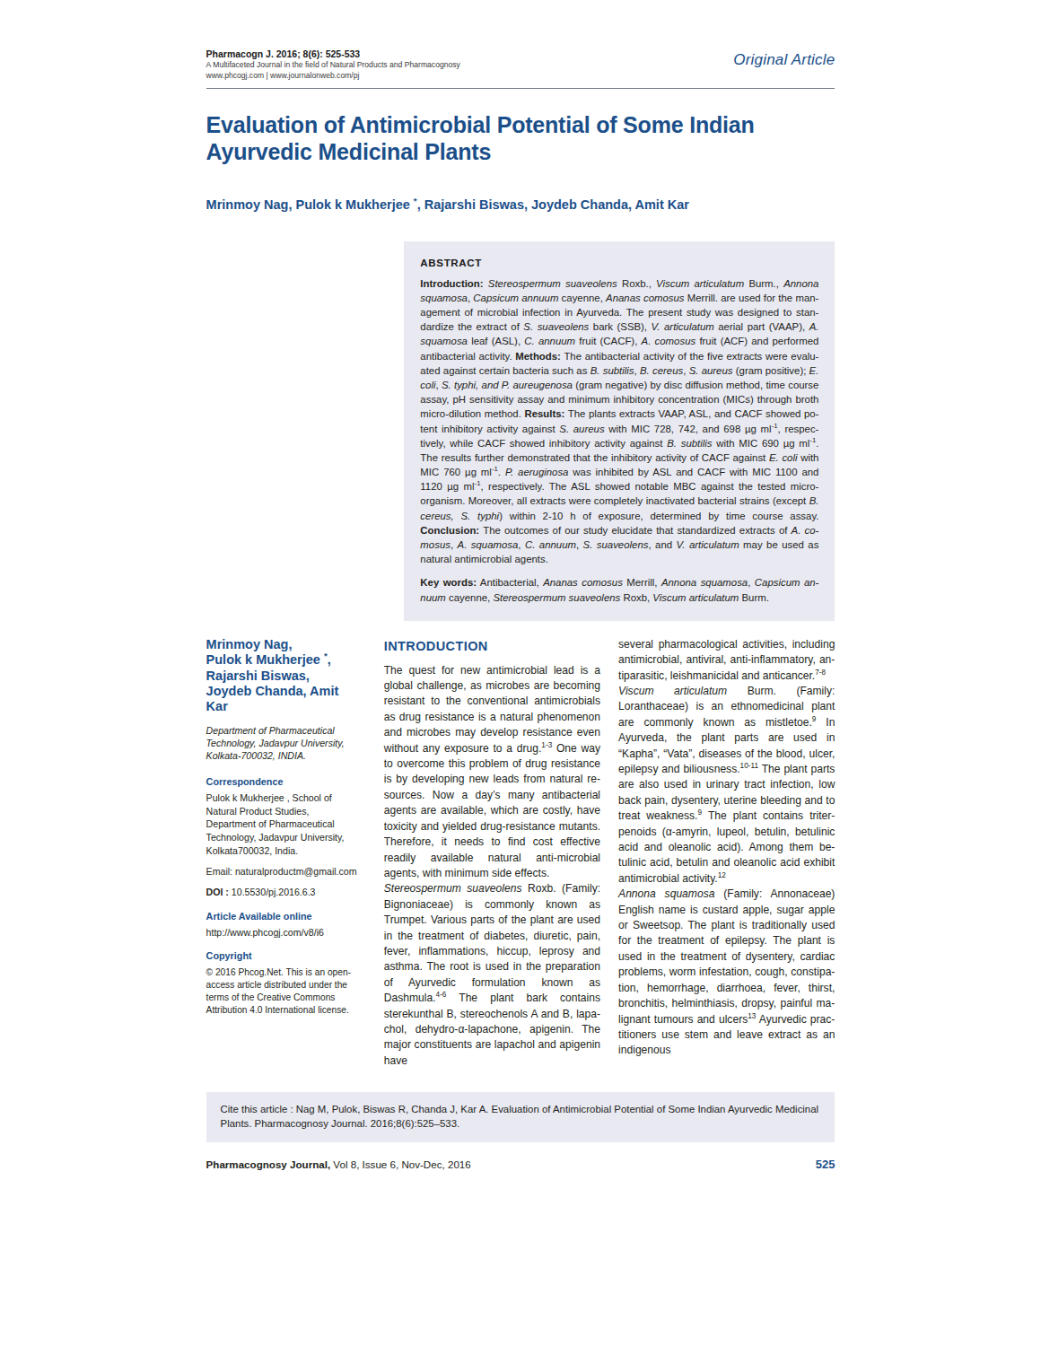Pharmacogn J. 2016; 8(6): 525-533
A Multifaceted Journal in the field of Natural Products and Pharmacognosy
www.phcogj.com | www.journalonweb.com/pj
Original Article
Evaluation of Antimicrobial Potential of Some Indian Ayurvedic Medicinal Plants
Mrinmoy Nag, Pulok k Mukherjee *, Rajarshi Biswas, Joydeb Chanda, Amit Kar
ABSTRACT
Introduction: Stereospermum suaveolens Roxb., Viscum articulatum Burm., Annona squamosa, Capsicum annuum cayenne, Ananas comosus Merrill. are used for the management of microbial infection in Ayurveda. The present study was designed to standardize the extract of S. suaveolens bark (SSB), V. articulatum aerial part (VAAP), A. squamosa leaf (ASL), C. annuum fruit (CACF), A. comosus fruit (ACF) and performed antibacterial activity. Methods: The antibacterial activity of the five extracts were evaluated against certain bacteria such as B. subtilis, B. cereus, S. aureus (gram positive); E. coli, S. typhi, and P. aureugenosa (gram negative) by disc diffusion method, time course assay, pH sensitivity assay and minimum inhibitory concentration (MICs) through broth micro-dilution method. Results: The plants extracts VAAP, ASL, and CACF showed potent inhibitory activity against S. aureus with MIC 728, 742, and 698 µg ml-1, respectively, while CACF showed inhibitory activity against B. subtilis with MIC 690 µg ml-1. The results further demonstrated that the inhibitory activity of CACF against E. coli with MIC 760 µg ml-1. P. aeruginosa was inhibited by ASL and CACF with MIC 1100 and 1120 µg ml-1, respectively. The ASL showed notable MBC against the tested microorganism. Moreover, all extracts were completely inactivated bacterial strains (except B. cereus, S. typhi) within 2-10 h of exposure, determined by time course assay. Conclusion: The outcomes of our study elucidate that standardized extracts of A. comosus, A. squamosa, C. annuum, S. suaveolens, and V. articulatum may be used as natural antimicrobial agents.
Key words: Antibacterial, Ananas comosus Merrill, Annona squamosa, Capsicum annuum cayenne, Stereospermum suaveolens Roxb, Viscum articulatum Burm.
Mrinmoy Nag,
Pulok k Mukherjee *, Rajarshi Biswas,
Joydeb Chanda, Amit Kar
Department of Pharmaceutical Technology, Jadavpur University, Kolkata-700032, INDIA.
Correspondence
Pulok k Mukherjee , School of Natural Product Studies, Department of Pharmaceutical Technology, Jadavpur University, Kolkata700032, India.
Email: naturalproductm@gmail.com
DOI : 10.5530/pj.2016.6.3
Article Available online
http://www.phcogj.com/v8/i6
Copyright
© 2016 Phcog.Net. This is an open-access article distributed under the terms of the Creative Commons Attribution 4.0 International license.
INTRODUCTION
The quest for new antimicrobial lead is a global challenge, as microbes are becoming resistant to the conventional antimicrobials as drug resistance is a natural phenomenon and microbes may develop resistance even without any exposure to a drug.1-3 One way to overcome this problem of drug resistance is by developing new leads from natural resources. Now a day’s many antibacterial agents are available, which are costly, have toxicity and yielded drug-resistance mutants. Therefore, it needs to find cost effective readily available natural anti-microbial agents, with minimum side effects.
Stereospermum suaveolens Roxb. (Family: Bignoniaceae) is commonly known as Trumpet. Various parts of the plant are used in the treatment of diabetes, diuretic, pain, fever, inflammations, hiccup, leprosy and asthma. The root is used in the preparation of Ayurvedic formulation known as Dashmula.4-6 The plant bark contains sterekunthal B, stereochenols A and B, lapachol, dehydro-α-lapachone, apigenin. The major constituents are lapachol and apigenin have
several pharmacological activities, including antimicrobial, antiviral, anti-inflammatory, antiparasitic, leishmanicidal and anticancer.7-8
Viscum articulatum Burm. (Family: Loranthaceae) is an ethnomedicinal plant are commonly known as mistletoe.9 In Ayurveda, the plant parts are used in “Kapha”, “Vata”, diseases of the blood, ulcer, epilepsy and biliousness.10-11 The plant parts are also used in urinary tract infection, low back pain, dysentery, uterine bleeding and to treat weakness.9 The plant contains triterpenoids (α-amyrin, lupeol, betulin, betulinic acid and oleanolic acid). Among them betulinic acid, betulin and oleanolic acid exhibit antimicrobial activity.12
Annona squamosa (Family: Annonaceae) English name is custard apple, sugar apple or Sweetsop. The plant is traditionally used for the treatment of epilepsy. The plant is used in the treatment of dysentery, cardiac problems, worm infestation, cough, constipation, hemorrhage, diarrhoea, fever, thirst, bronchitis, helminthiasis, dropsy, painful malignant tumours and ulcers13 Ayurvedic practitioners use stem and leave extract as an indigenous
Cite this article : Nag M, Pulok, Biswas R, Chanda J, Kar A. Evaluation of Antimicrobial Potential of Some Indian Ayurvedic Medicinal Plants. Pharmacognosy Journal. 2016;8(6):525–533.
Pharmacognosy Journal, Vol 8, Issue 6, Nov-Dec, 2016
525